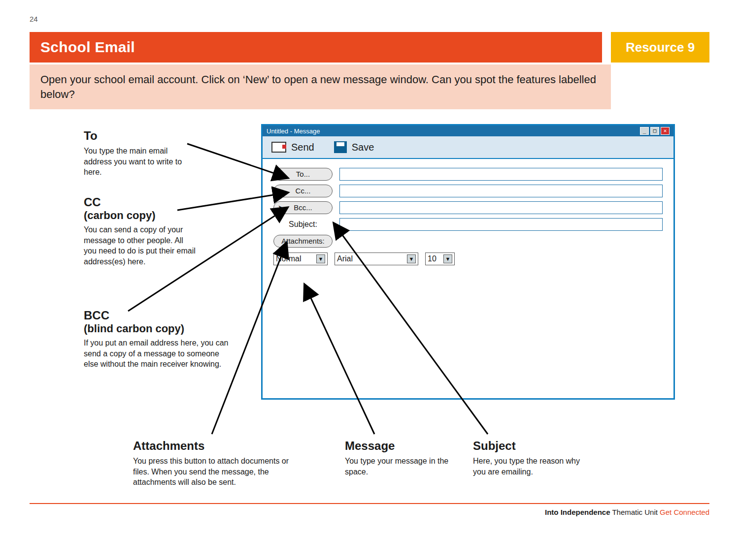24
School Email
Resource 9
Open your school email account. Click on ‘New’ to open a new message window. Can you spot the features labelled below?
Untitled - Message _ □ ✕
Send Save
➤To...
➤Cc...
➤Bcc...
Subject:
Attachments:
Normal▼
Arial▼
10▼
To
You type the main email address you want to write to here.
CC(carbon copy)
You can send a copy of your message to other people. All you need to do is put their email address(es) here.
BCC(blind carbon copy)
If you put an email address here, you can send a copy of a message to someone else without the main receiver knowing.
Attachments
You press this button to attach documents or files. When you send the message, the attachments will also be sent.
Message
You type your message in the space.
Subject
Here, you type the reason why you are emailing.
Into Independence Thematic Unit Get Connected